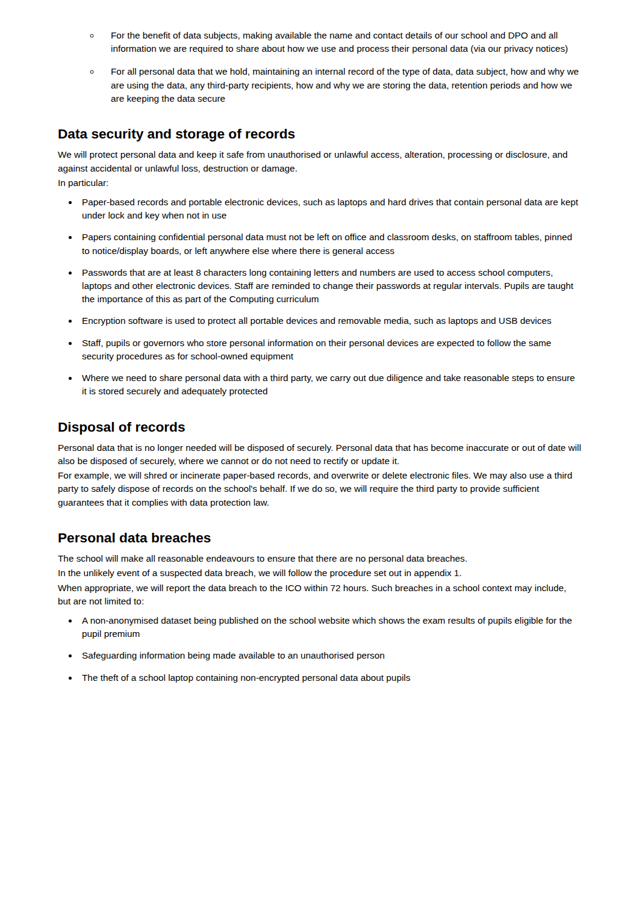For the benefit of data subjects, making available the name and contact details of our school and DPO and all information we are required to share about how we use and process their personal data (via our privacy notices)
For all personal data that we hold, maintaining an internal record of the type of data, data subject, how and why we are using the data, any third-party recipients, how and why we are storing the data, retention periods and how we are keeping the data secure
Data security and storage of records
We will protect personal data and keep it safe from unauthorised or unlawful access, alteration, processing or disclosure, and against accidental or unlawful loss, destruction or damage.
In particular:
Paper-based records and portable electronic devices, such as laptops and hard drives that contain personal data are kept under lock and key when not in use
Papers containing confidential personal data must not be left on office and classroom desks, on staffroom tables, pinned to notice/display boards, or left anywhere else where there is general access
Passwords that are at least 8 characters long containing letters and numbers are used to access school computers, laptops and other electronic devices. Staff are reminded to change their passwords at regular intervals. Pupils are taught the importance of this as part of the Computing curriculum
Encryption software is used to protect all portable devices and removable media, such as laptops and USB devices
Staff, pupils or governors who store personal information on their personal devices are expected to follow the same security procedures as for school-owned equipment
Where we need to share personal data with a third party, we carry out due diligence and take reasonable steps to ensure it is stored securely and adequately protected
Disposal of records
Personal data that is no longer needed will be disposed of securely. Personal data that has become inaccurate or out of date will also be disposed of securely, where we cannot or do not need to rectify or update it.
For example, we will shred or incinerate paper-based records, and overwrite or delete electronic files. We may also use a third party to safely dispose of records on the school's behalf. If we do so, we will require the third party to provide sufficient guarantees that it complies with data protection law.
Personal data breaches
The school will make all reasonable endeavours to ensure that there are no personal data breaches.
In the unlikely event of a suspected data breach, we will follow the procedure set out in appendix 1.
When appropriate, we will report the data breach to the ICO within 72 hours. Such breaches in a school context may include, but are not limited to:
A non-anonymised dataset being published on the school website which shows the exam results of pupils eligible for the pupil premium
Safeguarding information being made available to an unauthorised person
The theft of a school laptop containing non-encrypted personal data about pupils